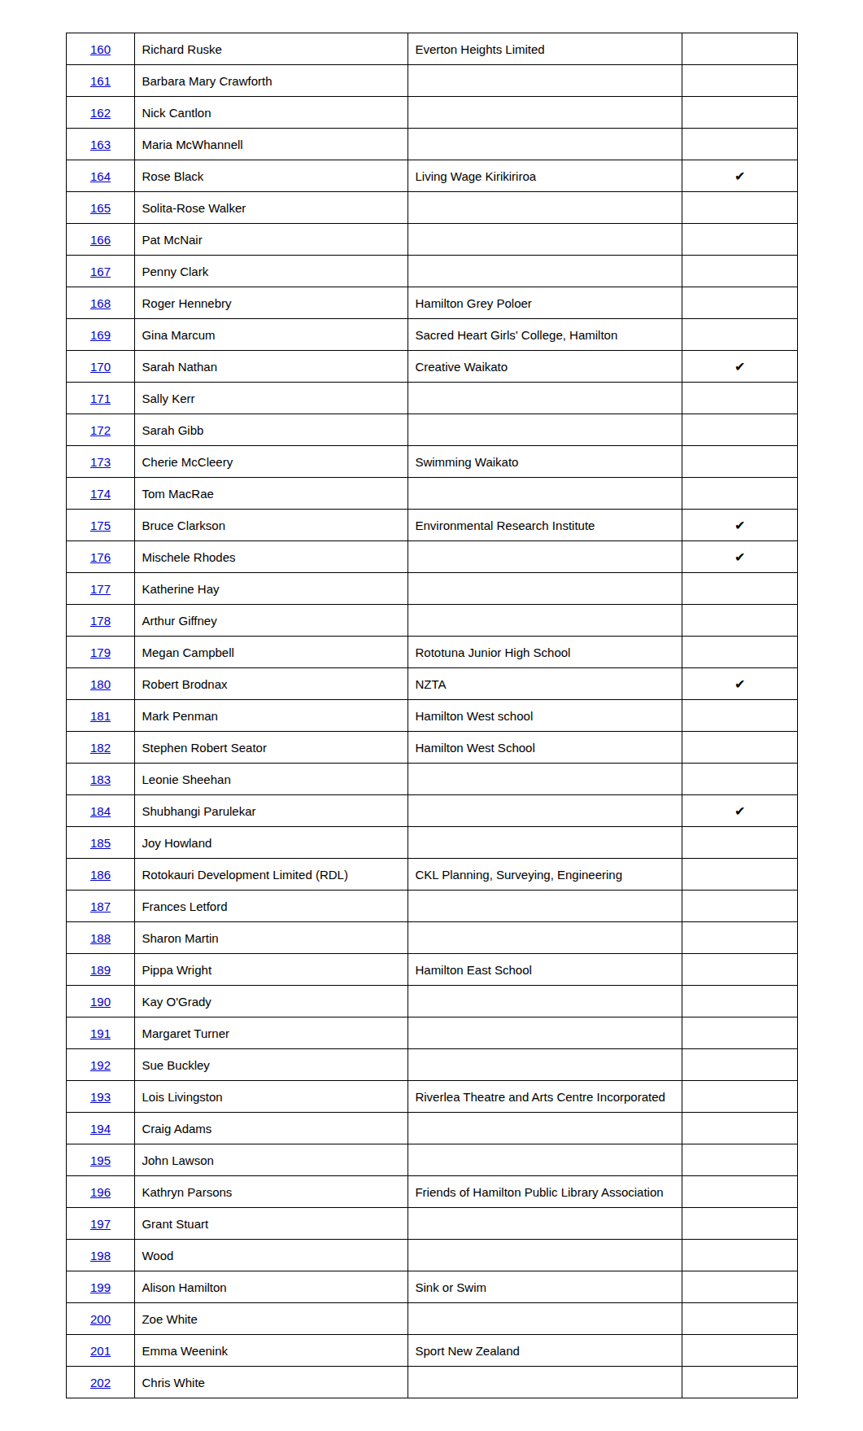| 160 | Richard Ruske | Everton Heights Limited | |
| 161 | Barbara Mary Crawforth | | |
| 162 | Nick Cantlon | | |
| 163 | Maria McWhannell | | |
| 164 | Rose Black | Living Wage Kirikiriroa | ✔ |
| 165 | Solita-Rose Walker | | |
| 166 | Pat McNair | | |
| 167 | Penny Clark | | |
| 168 | Roger Hennebry | Hamilton Grey Poloer | |
| 169 | Gina Marcum | Sacred Heart Girls' College, Hamilton | |
| 170 | Sarah Nathan | Creative Waikato | ✔ |
| 171 | Sally Kerr | | |
| 172 | Sarah Gibb | | |
| 173 | Cherie McCleery | Swimming Waikato | |
| 174 | Tom MacRae | | |
| 175 | Bruce Clarkson | Environmental Research Institute | ✔ |
| 176 | Mischele Rhodes | | ✔ |
| 177 | Katherine Hay | | |
| 178 | Arthur Giffney | | |
| 179 | Megan Campbell | Rototuna Junior High School | |
| 180 | Robert Brodnax | NZTA | ✔ |
| 181 | Mark Penman | Hamilton West school | |
| 182 | Stephen Robert Seator | Hamilton West School | |
| 183 | Leonie Sheehan | | |
| 184 | Shubhangi Parulekar | | ✔ |
| 185 | Joy Howland | | |
| 186 | Rotokauri Development Limited (RDL) | CKL Planning, Surveying, Engineering | |
| 187 | Frances Letford | | |
| 188 | Sharon Martin | | |
| 189 | Pippa Wright | Hamilton East School | |
| 190 | Kay O'Grady | | |
| 191 | Margaret Turner | | |
| 192 | Sue Buckley | | |
| 193 | Lois Livingston | Riverlea Theatre and Arts Centre Incorporated | |
| 194 | Craig Adams | | |
| 195 | John Lawson | | |
| 196 | Kathryn Parsons | Friends of Hamilton Public Library Association | |
| 197 | Grant Stuart | | |
| 198 | Wood | | |
| 199 | Alison Hamilton | Sink or Swim | |
| 200 | Zoe White | | |
| 201 | Emma Weenink | Sport New Zealand | |
| 202 | Chris White | | |